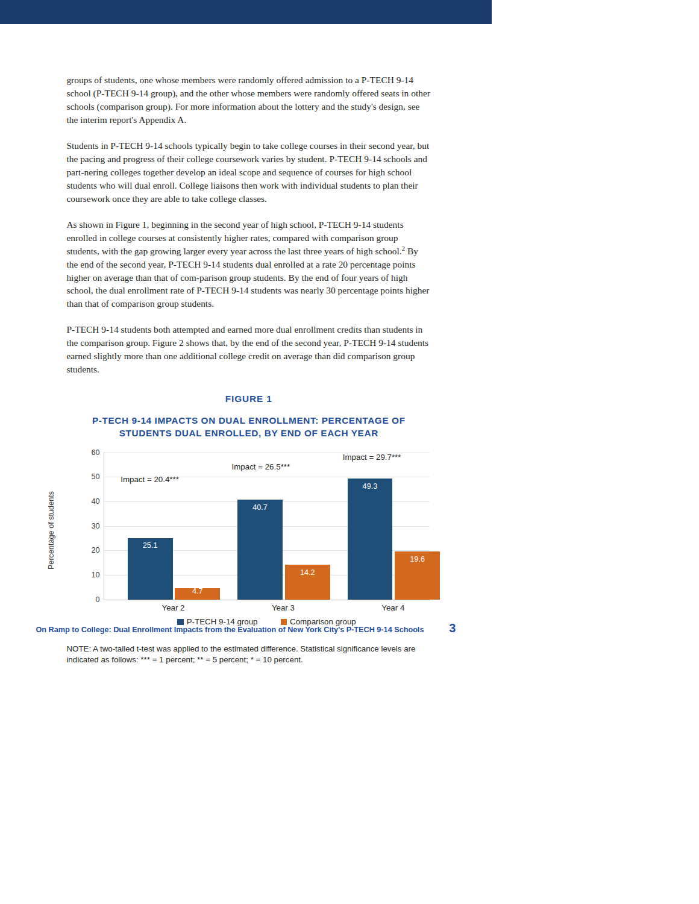groups of students, one whose members were randomly offered admission to a P-TECH 9-14 school (P-TECH 9-14 group), and the other whose members were randomly offered seats in other schools (comparison group). For more information about the lottery and the study's design, see the interim report's Appendix A.
Students in P-TECH 9-14 schools typically begin to take college courses in their second year, but the pacing and progress of their college coursework varies by student. P-TECH 9-14 schools and part-nering colleges together develop an ideal scope and sequence of courses for high school students who will dual enroll. College liaisons then work with individual students to plan their coursework once they are able to take college classes.
As shown in Figure 1, beginning in the second year of high school, P-TECH 9-14 students enrolled in college courses at consistently higher rates, compared with comparison group students, with the gap growing larger every year across the last three years of high school.2 By the end of the second year, P-TECH 9-14 students dual enrolled at a rate 20 percentage points higher on average than that of com-parison group students. By the end of four years of high school, the dual enrollment rate of P-TECH 9-14 students was nearly 30 percentage points higher than that of comparison group students.
P-TECH 9-14 students both attempted and earned more dual enrollment credits than students in the comparison group. Figure 2 shows that, by the end of the second year, P-TECH 9-14 students earned slightly more than one additional college credit on average than did comparison group students.
FIGURE 1
P-TECH 9-14 IMPACTS ON DUAL ENROLLMENT: PERCENTAGE OF
STUDENTS DUAL ENROLLED, BY END OF EACH YEAR
Percentage of students
60
50
40
30
20
10
0
Impact = 20.4***
25.1
4.7
Impact = 26.5***
40.7
14.2
Impact = 29.7***
49.3
19.6
Year 2
Year 3
Year 4
P-TECH 9-14 group Comparison group
NOTE: A two-tailed t-test was applied to the estimated difference. Statistical significance levels are indicated as follows: *** = 1 percent; ** = 5 percent; * = 10 percent.
On Ramp to College: Dual Enrollment Impacts from the Evaluation of New York City's P-TECH 9-14 Schools
3